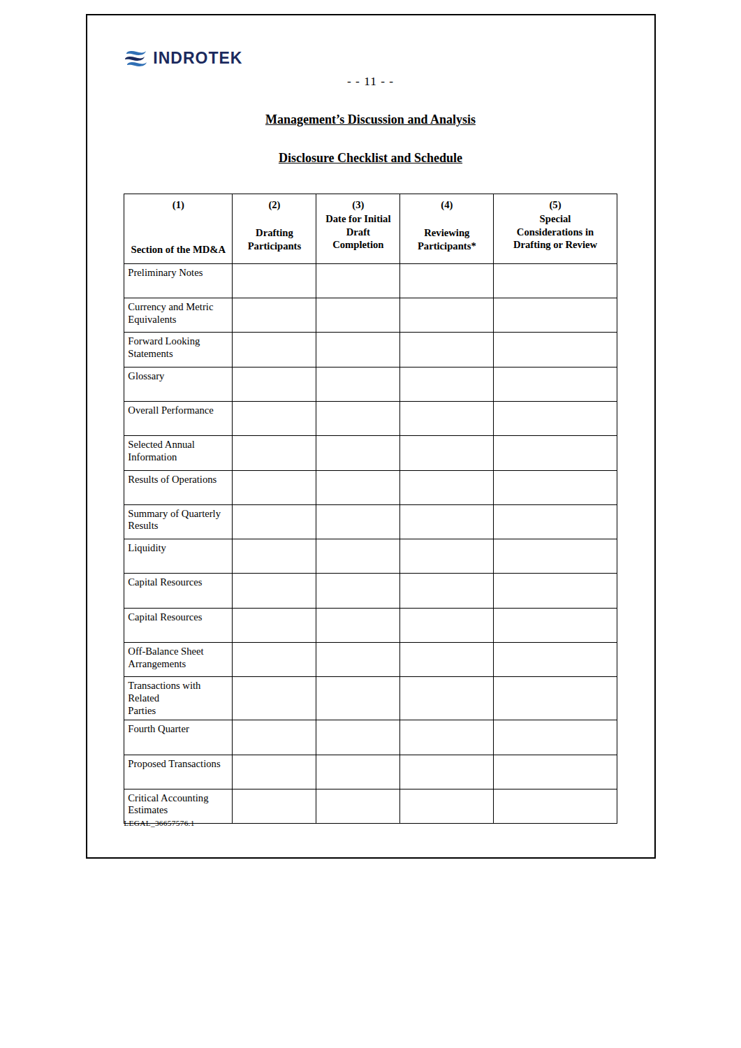INDROTEK
- - 11 - -
Management’s Discussion and Analysis
Disclosure Checklist and Schedule
| (1) Section of the MD&A | (2) Drafting Participants | (3) Date for Initial Draft Completion | (4) Reviewing Participants* | (5) Special Considerations in Drafting or Review |
| --- | --- | --- | --- | --- |
| Preliminary Notes | | | | |
| Currency and Metric Equivalents | | | | |
| Forward Looking Statements | | | | |
| Glossary | | | | |
| Overall Performance | | | | |
| Selected Annual Information | | | | |
| Results of Operations | | | | |
| Summary of Quarterly Results | | | | |
| Liquidity | | | | |
| Capital Resources | | | | |
| Capital Resources | | | | |
| Off-Balance Sheet Arrangements | | | | |
| Transactions with Related Parties | | | | |
| Fourth Quarter | | | | |
| Proposed Transactions | | | | |
| Critical Accounting Estimates | | | | |
LEGAL_36657576.1